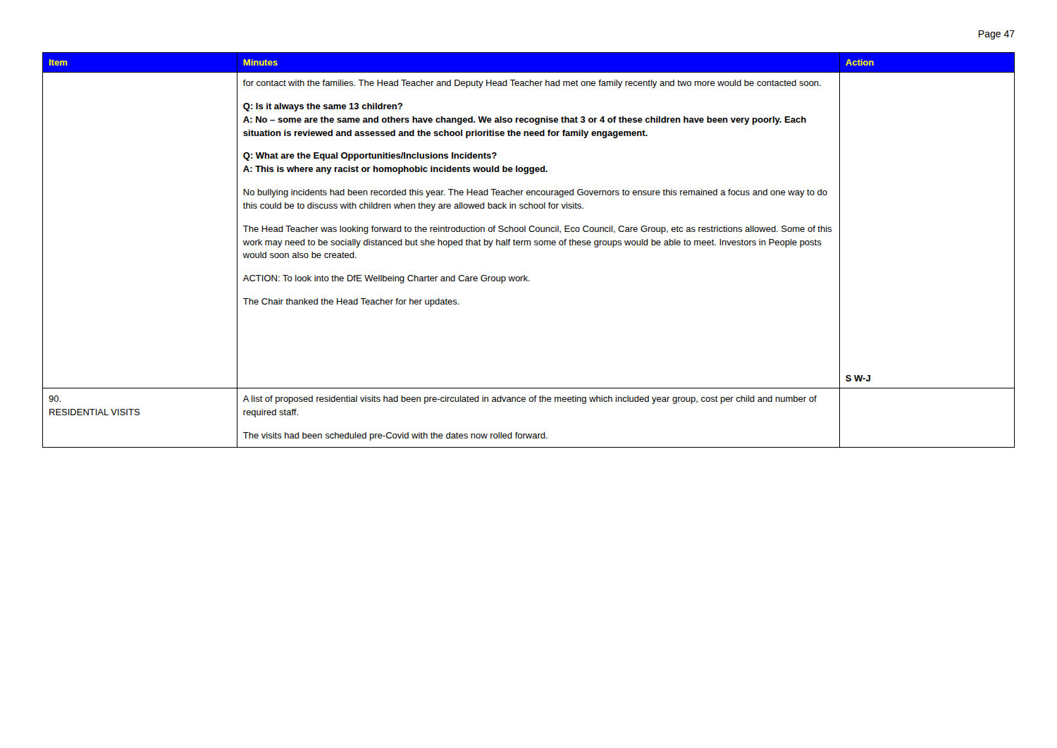Page 47
| Item | Minutes | Action |
| --- | --- | --- |
| | for contact with the families. The Head Teacher and Deputy Head Teacher had met one family recently and two more would be contacted soon. Q: Is it always the same 13 children? A: No – some are the same and others have changed. We also recognise that 3 or 4 of these children have been very poorly. Each situation is reviewed and assessed and the school prioritise the need for family engagement. Q: What are the Equal Opportunities/Inclusions Incidents? A: This is where any racist or homophobic incidents would be logged. No bullying incidents had been recorded this year. The Head Teacher encouraged Governors to ensure this remained a focus and one way to do this could be to discuss with children when they are allowed back in school for visits. The Head Teacher was looking forward to the reintroduction of School Council, Eco Council, Care Group, etc as restrictions allowed. Some of this work may need to be socially distanced but she hoped that by half term some of these groups would be able to meet. Investors in People posts would soon also be created. ACTION: To look into the DfE Wellbeing Charter and Care Group work. The Chair thanked the Head Teacher for her updates. | S W-J |
| 90. RESIDENTIAL VISITS | A list of proposed residential visits had been pre-circulated in advance of the meeting which included year group, cost per child and number of required staff. The visits had been scheduled pre-Covid with the dates now rolled forward. | |